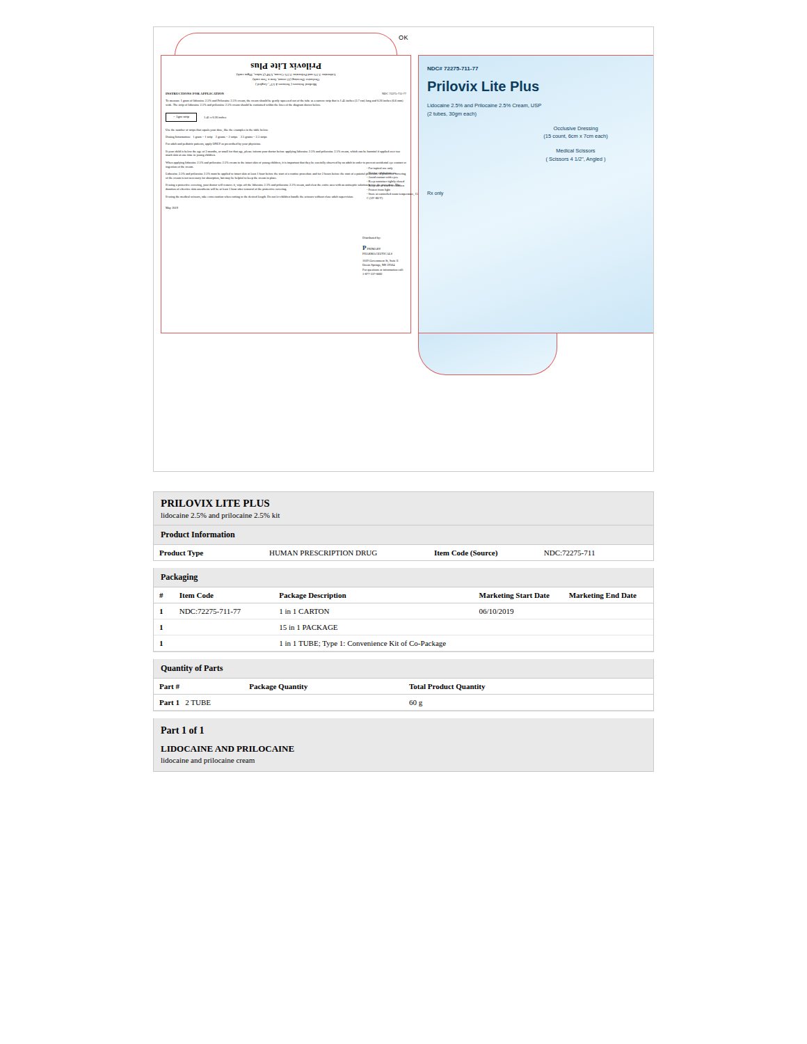OK
Medical Scissors ( Scissors 4 1/2", Angled )
Occlusive Dressing (15 count, 6cm x 7cm each)
Lidocaine 2.5% and Prilocaine 2.5% Cream, USP (2 tubes, 30gm each)
Prilovix Lite Plus
NDC 72275-711-77
INSTRUCTIONS FOR APPLICATION
To measure 1 gram of lidocaine 2.5% and Prilocaine 2.5% cream, the cream should be gently squeezed out of the tube as a narrow strip that is 1.45 inches (3.7 cm) long and 0.26 inches (6.6 mm) wide. The strip of lidocaine 2.5% and prilocaine 2.5% cream should be contained within the lines of the diagram shown below.
= 1gm strip 1.45 x 0.26 inches
Use the number of strips that equals your dose, like the examples in the table below.
Dosing Information: 1 gram = 1 strip 2 grams = 2 strips 2.5 grams = 2.5 strips
For adult and pediatric patients, apply ONLY as prescribed by your physician.
If your child is below the age of 3 months, or small for that age, please inform your doctor before applying lidocaine 2.5% and prilocaine 2.5% cream, which can be harmful if applied over too much skin at one time in young children.
When applying lidocaine 2.5% and prilocaine 2.5% cream to the intact skin of young children, it is important that they be carefully observed by an adult in order to prevent accidental eye contact or ingestion of the cream.
Lidocaine 2.5% and prilocaine 2.5% must be applied to intact skin at least 1 hour before the start of a routine procedure and for 2 hours before the start of a painful procedure. A protective covering of the cream is not necessary for absorption, but may be helpful to keep the cream in place.
If using a protective covering, your doctor will remove it, wipe off the lidocaine 2.5% and prilocaine 2.5% cream, and clear the entire area with an antiseptic solution before the procedure. The duration of effective skin anesthesia will be at least 1 hour after removal of the protective covering.
If using the medical scissors, take extra caution when cutting to the desired length. Do not let children handle the scissors without close adult supervision.
May 2019
For topical use only
Not for ophthalmic use
Avoid contact with eyes.
Keep container tightly closed
Keep out of reach of children
Protect from light
Store at controlled room temperature, 15°-30° C (59°-86°F)
Distributed by:
P PRIMARY
PHARMACEUTICALS
1019 Government St, Suite E
Ocean Springs, MS 39564
For questions or information call:
1-877-337-0682
NDC# 72275-711-77
Prilovix Lite Plus
Lidocaine 2.5% and Prilocaine 2.5% Cream, USP
(2 tubes, 30gm each)
Occlusive Dressing
(15 count, 6cm x 7cm each)
Medical Scissors
( Scissors 4 1/2", Angled )
Rx only
P PRIMARY
PHARMACEUTICALS
ATTENTION PHARMACIST:
Dispense tube of lidocaine 2.5% and prilocaine 2.5% cream in child-resistant container with application instructions (contained in the prescribing information enclosed).
Protective covering of cream is not necessary for absorption but may be helpful to keep cream in place.
See package insert for full prescribing information
Each gram of lidocaine 2.5% and prilocaine 2.5% contains:
25mg lidocaine
25mg prilocaine
Polyoxyethylene fatty acid ester, carboxypolymethylene, purified water, and sodium hydroxide to adjust pH to approximately 9.
Contains no preservatives.
PRILOVIX LITE PLUS
lidocaine 2.5% and prilocaine 2.5% kit
Product Information
| Product Type | HUMAN PRESCRIPTION DRUG | Item Code (Source) | NDC:72275-711 |
Packaging
| # | Item Code | Package Description | Marketing Start Date | Marketing End Date |
| --- | --- | --- | --- | --- |
| 1 | NDC:72275-711-77 | 1 in 1 CARTON | 06/10/2019 | |
| 1 | | 15 in 1 PACKAGE | | |
| 1 | | 1 in 1 TUBE; Type 1: Convenience Kit of Co-Package | | |
Quantity of Parts
| Part # | Package Quantity | Total Product Quantity |
| --- | --- | --- |
| Part 1 2 TUBE | | 60 g |
Part 1 of 1
LIDOCAINE AND PRILOCAINE
lidocaine and prilocaine cream